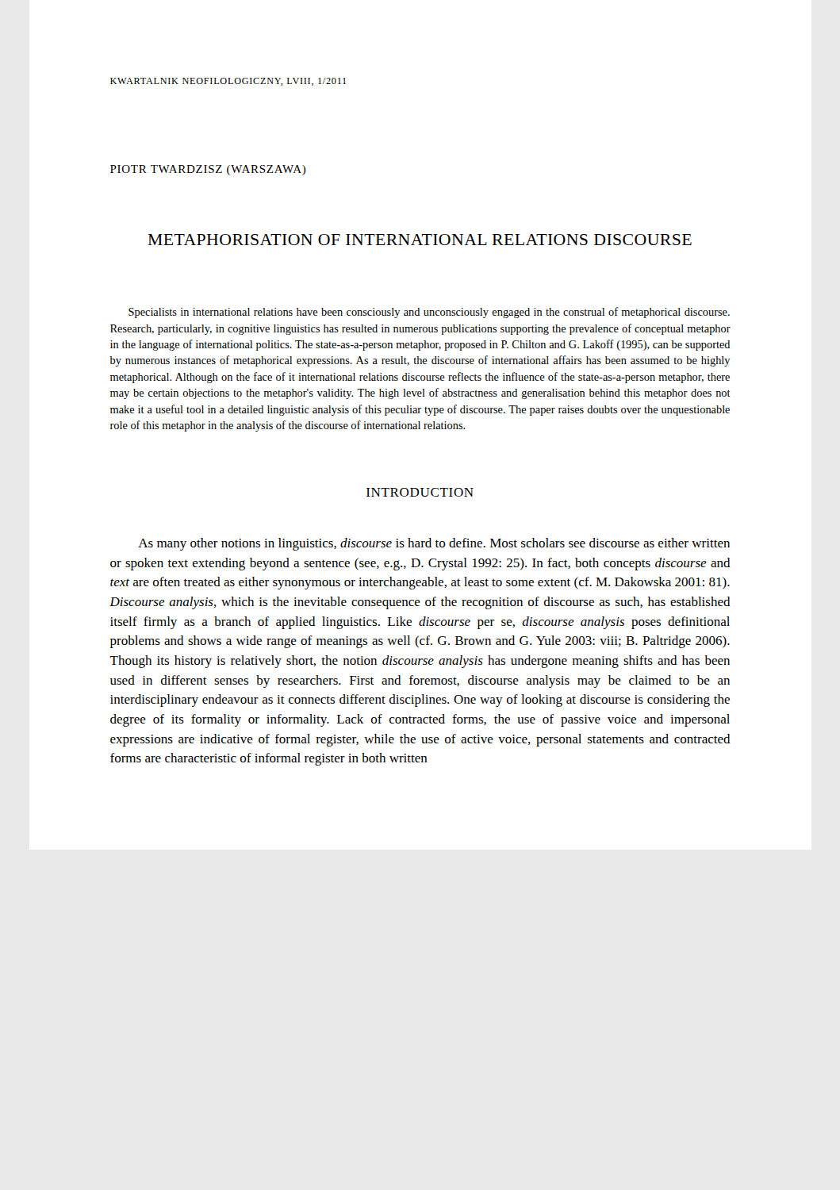Kwartalnik Neofilologiczny, LVIII, 1/2011
Piotr Twardzisz (Warszawa)
Metaphorisation of International Relations Discourse
Specialists in international relations have been consciously and unconsciously engaged in the construal of metaphorical discourse. Research, particularly, in cognitive linguistics has resulted in numerous publications supporting the prevalence of conceptual metaphor in the language of international politics. The state-as-a-person metaphor, proposed in P. Chilton and G. Lakoff (1995), can be supported by numerous instances of metaphorical expressions. As a result, the discourse of international affairs has been assumed to be highly metaphorical. Although on the face of it international relations discourse reflects the influence of the state-as-a-person metaphor, there may be certain objections to the metaphor's validity. The high level of abstractness and generalisation behind this metaphor does not make it a useful tool in a detailed linguistic analysis of this peculiar type of discourse. The paper raises doubts over the unquestionable role of this metaphor in the analysis of the discourse of international relations.
Introduction
As many other notions in linguistics, discourse is hard to define. Most scholars see discourse as either written or spoken text extending beyond a sentence (see, e.g., D. Crystal 1992: 25). In fact, both concepts discourse and text are often treated as either synonymous or interchangeable, at least to some extent (cf. M. Dakowska 2001: 81). Discourse analysis, which is the inevitable consequence of the recognition of discourse as such, has established itself firmly as a branch of applied linguistics. Like discourse per se, discourse analysis poses definitional problems and shows a wide range of meanings as well (cf. G. Brown and G. Yule 2003: viii; B. Paltridge 2006). Though its history is relatively short, the notion discourse analysis has undergone meaning shifts and has been used in different senses by researchers. First and foremost, discourse analysis may be claimed to be an interdisciplinary endeavour as it connects different disciplines. One way of looking at discourse is considering the degree of its formality or informality. Lack of contracted forms, the use of passive voice and impersonal expressions are indicative of formal register, while the use of active voice, personal statements and contracted forms are characteristic of informal register in both written